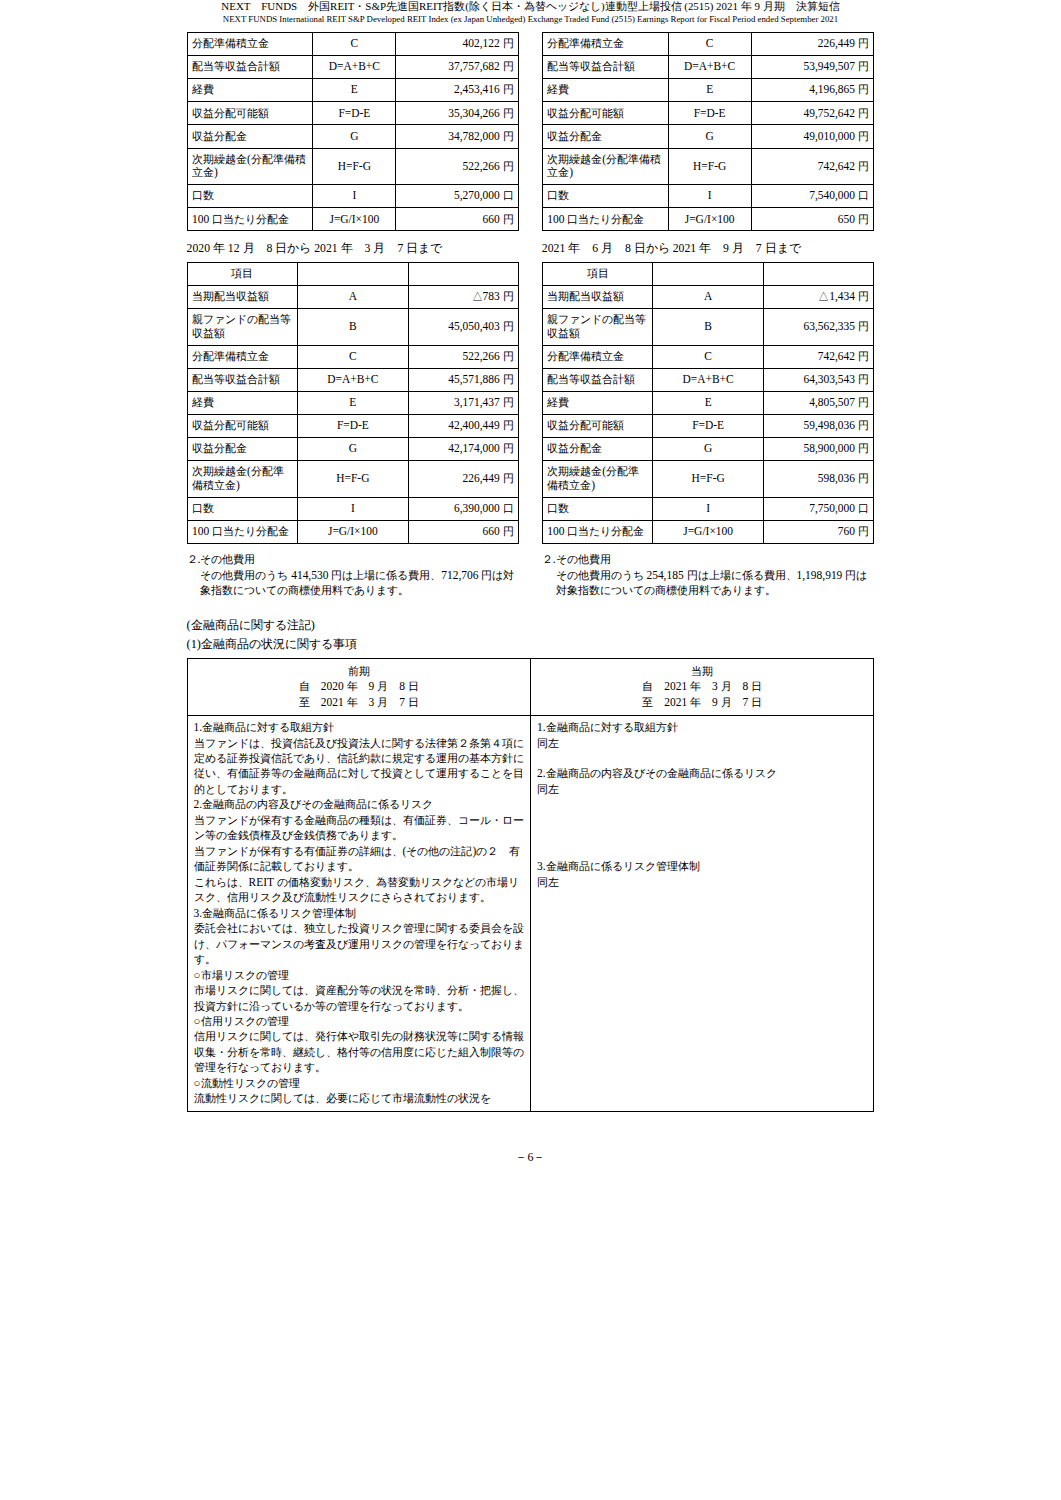NEXT　FUNDS　外国REIT・S&P先進国REIT指数(除く日本・為替ヘッジなし)連動型上場投信 (2515) 2021 年 9 月期　決算短信
NEXT FUNDS International REIT S&P Developed REIT Index (ex Japan Unhedged) Exchange Traded Fund (2515) Earnings Report for Fiscal Period ended September 2021
| 分配準備積立金 | C | 402,122 円 |
| 配当等収益合計額 | D=A+B+C | 37,757,682 円 |
| 経費 | E | 2,453,416 円 |
| 収益分配可能額 | F=D-E | 35,304,266 円 |
| 収益分配金 | G | 34,782,000 円 |
| 次期繰越金(分配準備積立金) | H=F-G | 522,266 円 |
| 口数 | I | 5,270,000 口 |
| 100 口当たり分配金 | J=G/I×100 | 660 円 |
2020 年 12 月　8 日から 2021 年　3 月　7 日まで
| 項目 | | |
| --- | --- | --- |
| 当期配当収益額 | A | △783 円 |
| 親ファンドの配当等収益額 | B | 45,050,403 円 |
| 分配準備積立金 | C | 522,266 円 |
| 配当等収益合計額 | D=A+B+C | 45,571,886 円 |
| 経費 | E | 3,171,437 円 |
| 収益分配可能額 | F=D-E | 42,400,449 円 |
| 収益分配金 | G | 42,174,000 円 |
| 次期繰越金(分配準備積立金) | H=F-G | 226,449 円 |
| 口数 | I | 6,390,000 口 |
| 100 口当たり分配金 | J=G/I×100 | 660 円 |
２.その他費用
その他費用のうち 414,530 円は上場に係る費用、712,706 円は対象指数についての商標使用料であります。
| 分配準備積立金 | C | 226,449 円 |
| 配当等収益合計額 | D=A+B+C | 53,949,507 円 |
| 経費 | E | 4,196,865 円 |
| 収益分配可能額 | F=D-E | 49,752,642 円 |
| 収益分配金 | G | 49,010,000 円 |
| 次期繰越金(分配準備積立金) | H=F-G | 742,642 円 |
| 口数 | I | 7,540,000 口 |
| 100 口当たり分配金 | J=G/I×100 | 650 円 |
2021 年　6 月　8 日から 2021 年　9 月　7 日まで
| 項目 | | |
| --- | --- | --- |
| 当期配当収益額 | A | △1,434 円 |
| 親ファンドの配当等収益額 | B | 63,562,335 円 |
| 分配準備積立金 | C | 742,642 円 |
| 配当等収益合計額 | D=A+B+C | 64,303,543 円 |
| 経費 | E | 4,805,507 円 |
| 収益分配可能額 | F=D-E | 59,498,036 円 |
| 収益分配金 | G | 58,900,000 円 |
| 次期繰越金(分配準備積立金) | H=F-G | 598,036 円 |
| 口数 | I | 7,750,000 口 |
| 100 口当たり分配金 | J=G/I×100 | 760 円 |
２.その他費用
その他費用のうち 254,185 円は上場に係る費用、1,198,919 円は対象指数についての商標使用料であります。
(金融商品に関する注記)
(1)金融商品の状況に関する事項
| 前期 自 2020 年 9 月 8 日 至 2021 年 3 月 7 日 | 当期 自 2021 年 3 月 8 日 至 2021 年 9 月 7 日 |
| --- | --- |
| 1.金融商品に対する取組方針 当ファンドは、投資信託及び投資法人に関する法律第２条第４項に定める証券投資信託であり、信託約款に規定する運用の基本方針に従い、有価証券等の金融商品に対して投資として運用することを目的としております。 2.金融商品の内容及びその金融商品に係るリスク 当ファンドが保有する金融商品の種類は、有価証券、コール・ローン等の金銭債権及び金銭債務であります。 当ファンドが保有する有価証券の詳細は、(その他の注記)の２ 有価証券関係に記載しております。 これらは、REIT の価格変動リスク、為替変動リスクなどの市場リスク、信用リスク及び流動性リスクにさらされております。 3.金融商品に係るリスク管理体制 委託会社においては、独立した投資リスク管理に関する委員会を設け、パフォーマンスの考査及び運用リスクの管理を行なっております。 ○市場リスクの管理 市場リスクに関しては、資産配分等の状況を常時、分析・把握し、投資方針に沿っているか等の管理を行なっております。 ○信用リスクの管理 信用リスクに関しては、発行体や取引先の財務状況等に関する情報収集・分析を常時、継続し、格付等の信用度に応じた組入制限等の管理を行なっております。 ○流動性リスクの管理 流動性リスクに関しては、必要に応じて市場流動性の状況を | 1.金融商品に対する取組方針 同左 2.金融商品の内容及びその金融商品に係るリスク 同左 3.金融商品に係るリスク管理体制 同左 |
－6－